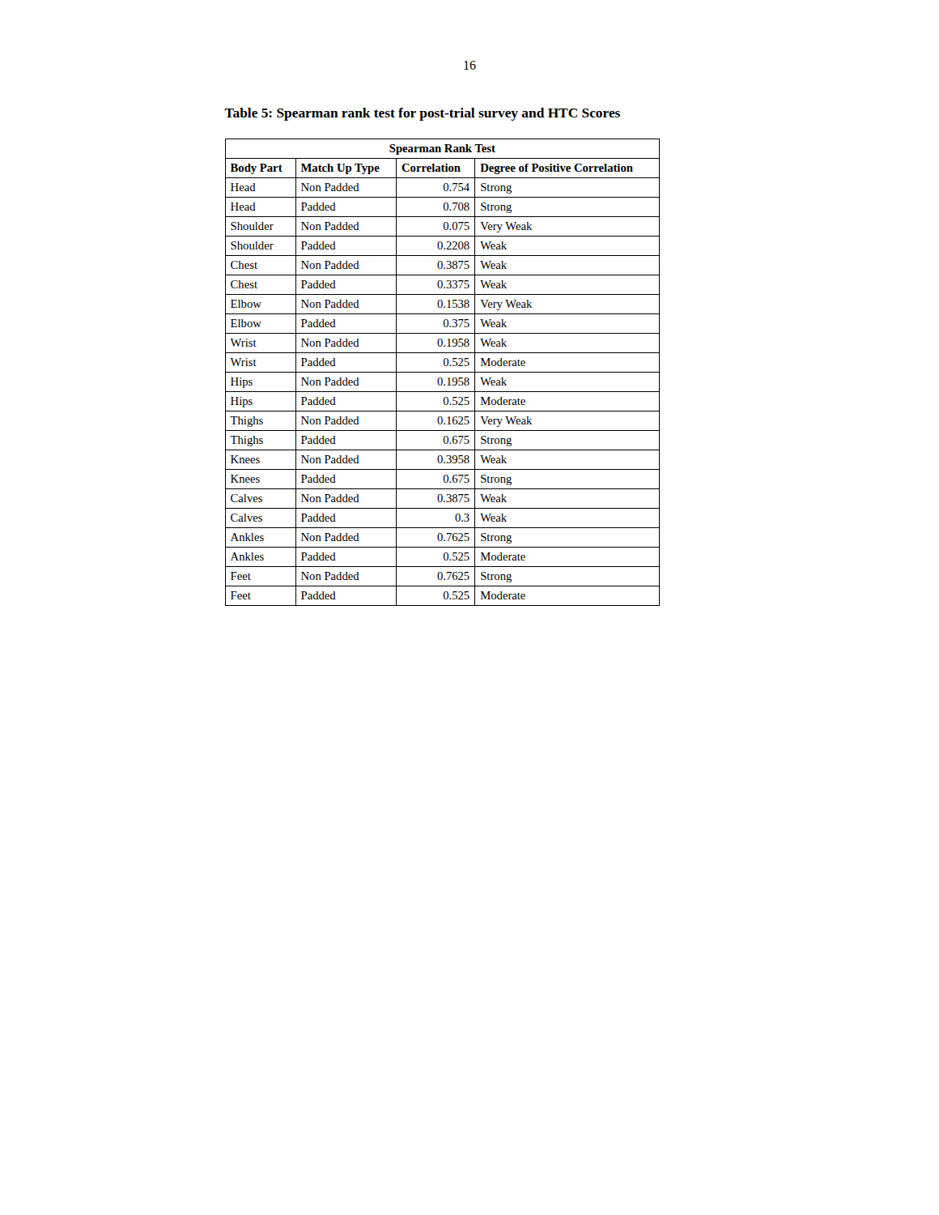16
Table 5: Spearman rank test for post-trial survey and HTC Scores
Spearman Rank Test
| Body Part | Match Up Type | Correlation | Degree of Positive Correlation |
| --- | --- | --- | --- |
| Head | Non Padded | 0.754 | Strong |
| Head | Padded | 0.708 | Strong |
| Shoulder | Non Padded | 0.075 | Very Weak |
| Shoulder | Padded | 0.2208 | Weak |
| Chest | Non Padded | 0.3875 | Weak |
| Chest | Padded | 0.3375 | Weak |
| Elbow | Non Padded | 0.1538 | Very Weak |
| Elbow | Padded | 0.375 | Weak |
| Wrist | Non Padded | 0.1958 | Weak |
| Wrist | Padded | 0.525 | Moderate |
| Hips | Non Padded | 0.1958 | Weak |
| Hips | Padded | 0.525 | Moderate |
| Thighs | Non Padded | 0.1625 | Very Weak |
| Thighs | Padded | 0.675 | Strong |
| Knees | Non Padded | 0.3958 | Weak |
| Knees | Padded | 0.675 | Strong |
| Calves | Non Padded | 0.3875 | Weak |
| Calves | Padded | 0.3 | Weak |
| Ankles | Non Padded | 0.7625 | Strong |
| Ankles | Padded | 0.525 | Moderate |
| Feet | Non Padded | 0.7625 | Strong |
| Feet | Padded | 0.525 | Moderate |